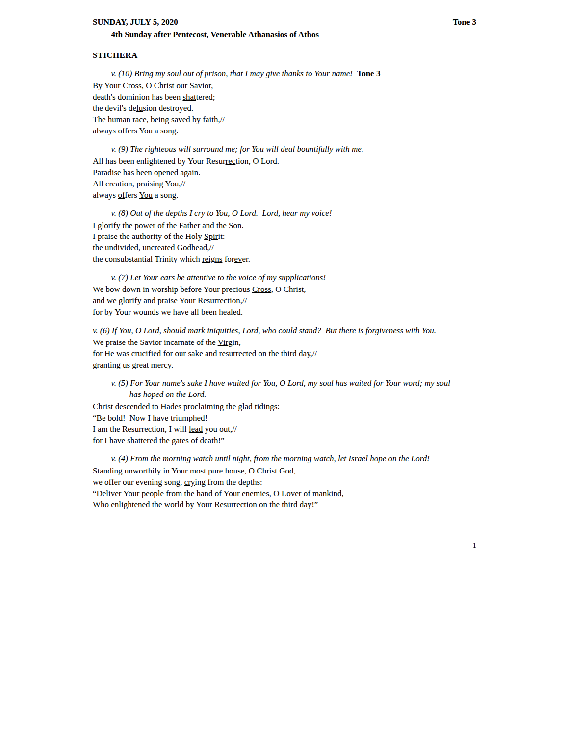Tone 3 Sunday, July 5, 2020
4th Sunday after Pentecost, Venerable Athanasios of Athos
Stichera
v. (10) Bring my soul out of prison, that I may give thanks to Your name! Tone 3
By Your Cross, O Christ our Savior,
death's dominion has been shattered;
the devil's delusion destroyed.
The human race, being saved by faith,//
always offers You a song.
v. (9) The righteous will surround me; for You will deal bountifully with me.
All has been enlightened by Your Resurrection, O Lord.
Paradise has been opened again.
All creation, praising You,//
always offers You a song.
v. (8) Out of the depths I cry to You, O Lord. Lord, hear my voice!
I glorify the power of the Father and the Son.
I praise the authority of the Holy Spirit:
the undivided, uncreated Godhead,//
the consubstantial Trinity which reigns forever.
v. (7) Let Your ears be attentive to the voice of my supplications!
We bow down in worship before Your precious Cross, O Christ,
and we glorify and praise Your Resurrection,//
for by Your wounds we have all been healed.
v. (6) If You, O Lord, should mark iniquities, Lord, who could stand? But there is forgiveness with You.
We praise the Savior incarnate of the Virgin,
for He was crucified for our sake and resurrected on the third day,//
granting us great mercy.
v. (5) For Your name's sake I have waited for You, O Lord, my soul has waited for Your word; my soul has hoped on the Lord.
Christ descended to Hades proclaiming the glad tidings:
“Be bold! Now I have triumphed!
I am the Resurrection, I will lead you out,//
for I have shattered the gates of death!”
v. (4) From the morning watch until night, from the morning watch, let Israel hope on the Lord!
Standing unworthily in Your most pure house, O Christ God,
we offer our evening song, crying from the depths:
“Deliver Your people from the hand of Your enemies, O Lover of mankind,
Who enlightened the world by Your Resurrection on the third day!”
1